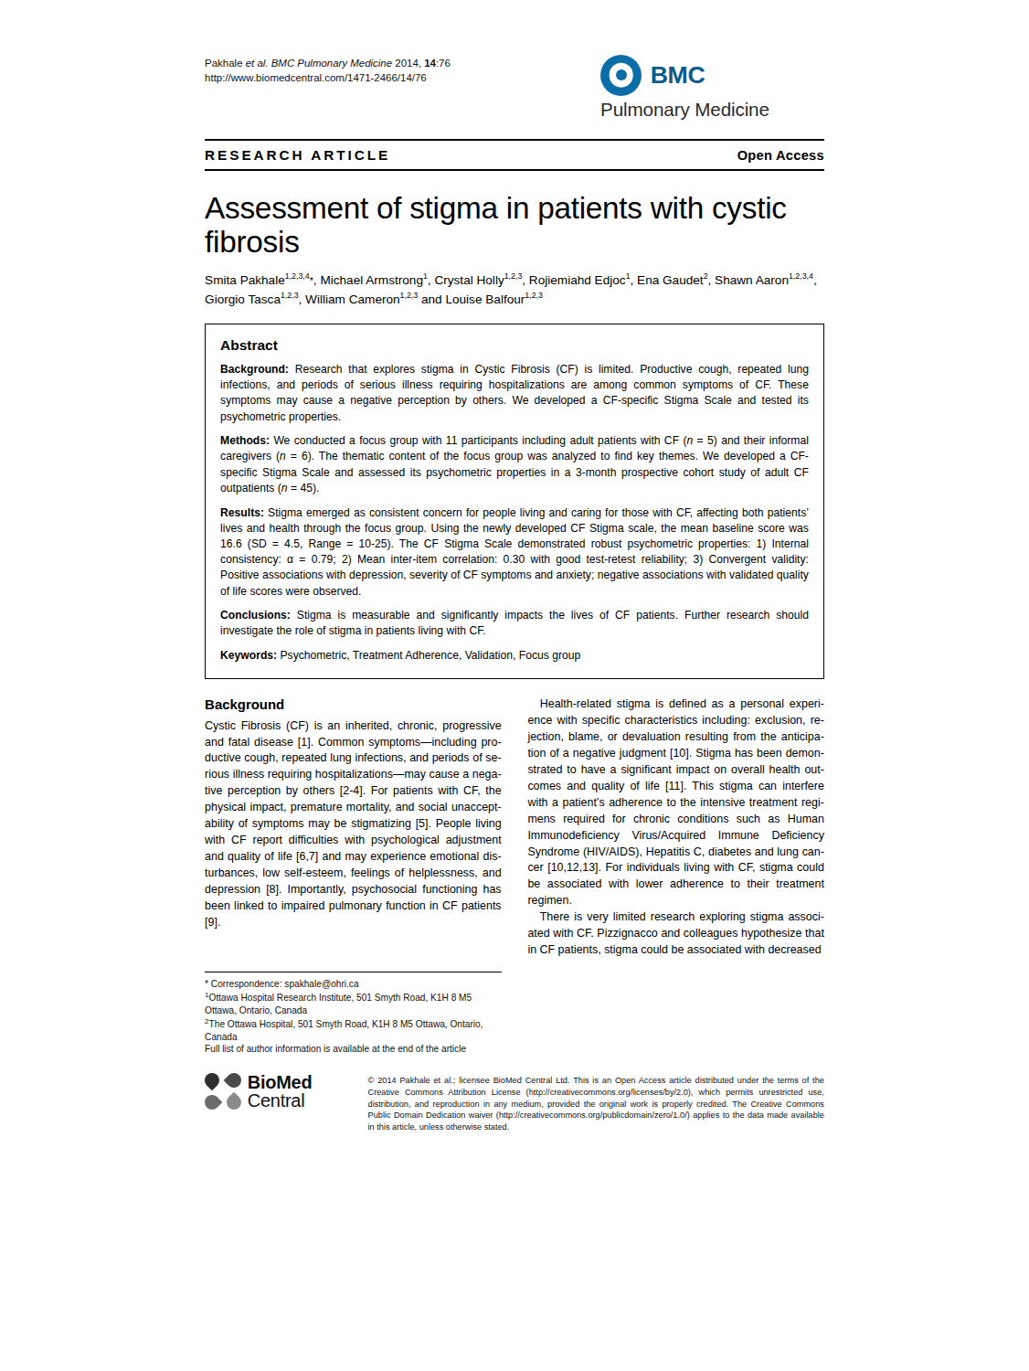Pakhale et al. BMC Pulmonary Medicine 2014, 14:76
http://www.biomedcentral.com/1471-2466/14/76
BMC
Pulmonary Medicine
Research article
Open Access
Assessment of stigma in patients with cystic
fibrosis
Smita Pakhale1,2,3,4*, Michael Armstrong1, Crystal Holly1,2,3, Rojiemiahd Edjoc1, Ena Gaudet2, Shawn Aaron1,2,3,4, Giorgio Tasca1,2,3, William Cameron1,2,3 and Louise Balfour1,2,3
Abstract
Background: Research that explores stigma in Cystic Fibrosis (CF) is limited. Productive cough, repeated lung infections, and periods of serious illness requiring hospitalizations are among common symptoms of CF. These symptoms may cause a negative perception by others. We developed a CF-specific Stigma Scale and tested its psychometric properties.
Methods: We conducted a focus group with 11 participants including adult patients with CF (n = 5) and their informal caregivers (n = 6). The thematic content of the focus group was analyzed to find key themes. We developed a CF-specific Stigma Scale and assessed its psychometric properties in a 3-month prospective cohort study of adult CF outpatients (n = 45).
Results: Stigma emerged as consistent concern for people living and caring for those with CF, affecting both patients’ lives and health through the focus group. Using the newly developed CF Stigma scale, the mean baseline score was 16.6 (SD = 4.5, Range = 10-25). The CF Stigma Scale demonstrated robust psychometric properties: 1) Internal consistency: α = 0.79; 2) Mean inter-item correlation: 0.30 with good test-retest reliability; 3) Convergent validity: Positive associations with depression, severity of CF symptoms and anxiety; negative associations with validated quality of life scores were observed.
Conclusions: Stigma is measurable and significantly impacts the lives of CF patients. Further research should investigate the role of stigma in patients living with CF.
Keywords: Psychometric, Treatment Adherence, Validation, Focus group
Background
Cystic Fibrosis (CF) is an inherited, chronic, progressive and fatal disease [1]. Common symptoms—including productive cough, repeated lung infections, and periods of serious illness requiring hospitalizations—may cause a negative perception by others [2-4]. For patients with CF, the physical impact, premature mortality, and social unacceptability of symptoms may be stigmatizing [5]. People living with CF report difficulties with psychological adjustment and quality of life [6,7] and may experience emotional disturbances, low self-esteem, feelings of helplessness, and depression [8]. Importantly, psychosocial functioning has been linked to impaired pulmonary function in CF patients [9].
Health-related stigma is defined as a personal experience with specific characteristics including: exclusion, rejection, blame, or devaluation resulting from the anticipation of a negative judgment [10]. Stigma has been demonstrated to have a significant impact on overall health outcomes and quality of life [11]. This stigma can interfere with a patient’s adherence to the intensive treatment regimens required for chronic conditions such as Human Immunodeficiency Virus/Acquired Immune Deficiency Syndrome (HIV/AIDS), Hepatitis C, diabetes and lung cancer [10,12,13]. For individuals living with CF, stigma could be associated with lower adherence to their treatment regimen.
There is very limited research exploring stigma associated with CF. Pizzignacco and colleagues hypothesize that in CF patients, stigma could be associated with decreased
* Correspondence: spakhale@ohri.ca
1Ottawa Hospital Research Institute, 501 Smyth Road, K1H 8 M5 Ottawa, Ontario, Canada
2The Ottawa Hospital, 501 Smyth Road, K1H 8 M5 Ottawa, Ontario, Canada
Full list of author information is available at the end of the article
BioMed Central
© 2014 Pakhale et al.; licensee BioMed Central Ltd. This is an Open Access article distributed under the terms of the Creative Commons Attribution License (http://creativecommons.org/licenses/by/2.0), which permits unrestricted use, distribution, and reproduction in any medium, provided the original work is properly credited. The Creative Commons Public Domain Dedication waiver (http://creativecommons.org/publicdomain/zero/1.0/) applies to the data made available in this article, unless otherwise stated.